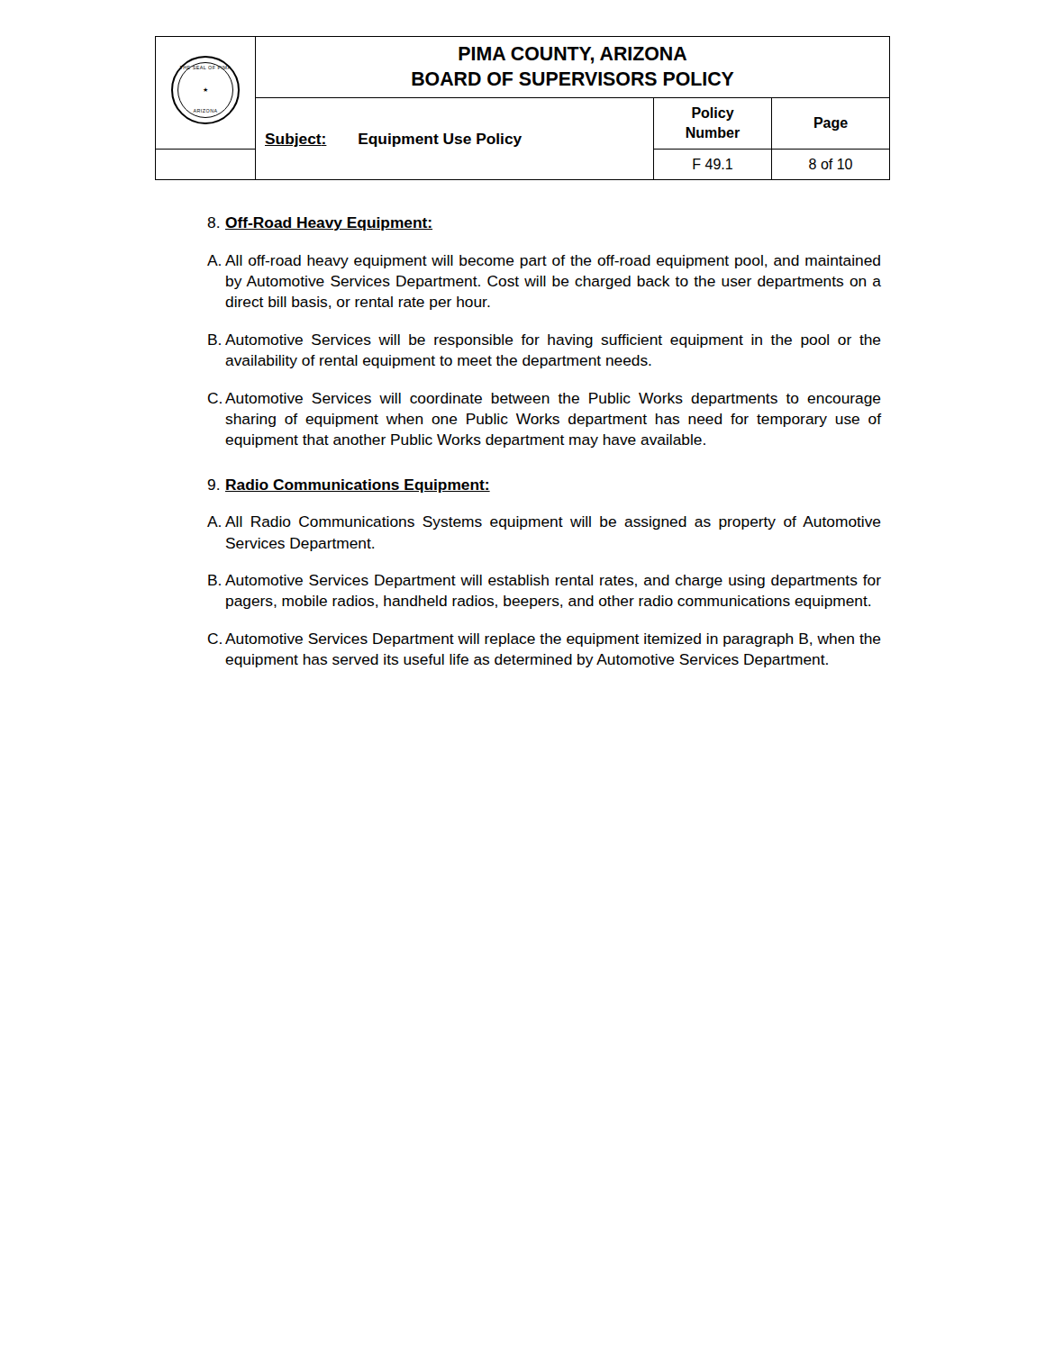| THE SEAL OF PIMA ★ ARIZONA | PIMA COUNTY, ARIZONA BOARD OF SUPERVISORS POLICY |
| Subject : Equipment Use Policy | Policy Number | Page |
| | F 49.1 | 8 of 10 |
8.
Off-Road Heavy Equipment:
A.
All off-road heavy equipment will become part of the off-road equipment pool, and maintained by Automotive Services Department. Cost will be charged back to the user departments on a direct bill basis, or rental rate per hour.
B.
Automotive Services will be responsible for having sufficient equipment in the pool or the availability of rental equipment to meet the department needs.
C.
Automotive Services will coordinate between the Public Works departments to encourage sharing of equipment when one Public Works department has need for temporary use of equipment that another Public Works department may have available.
9.
Radio Communications Equipment:
A.
All Radio Communications Systems equipment will be assigned as property of Automotive Services Department.
B.
Automotive Services Department will establish rental rates, and charge using departments for pagers, mobile radios, handheld radios, beepers, and other radio communications equipment.
C.
Automotive Services Department will replace the equipment itemized in paragraph B, when the equipment has served its useful life as determined by Automotive Services Department.